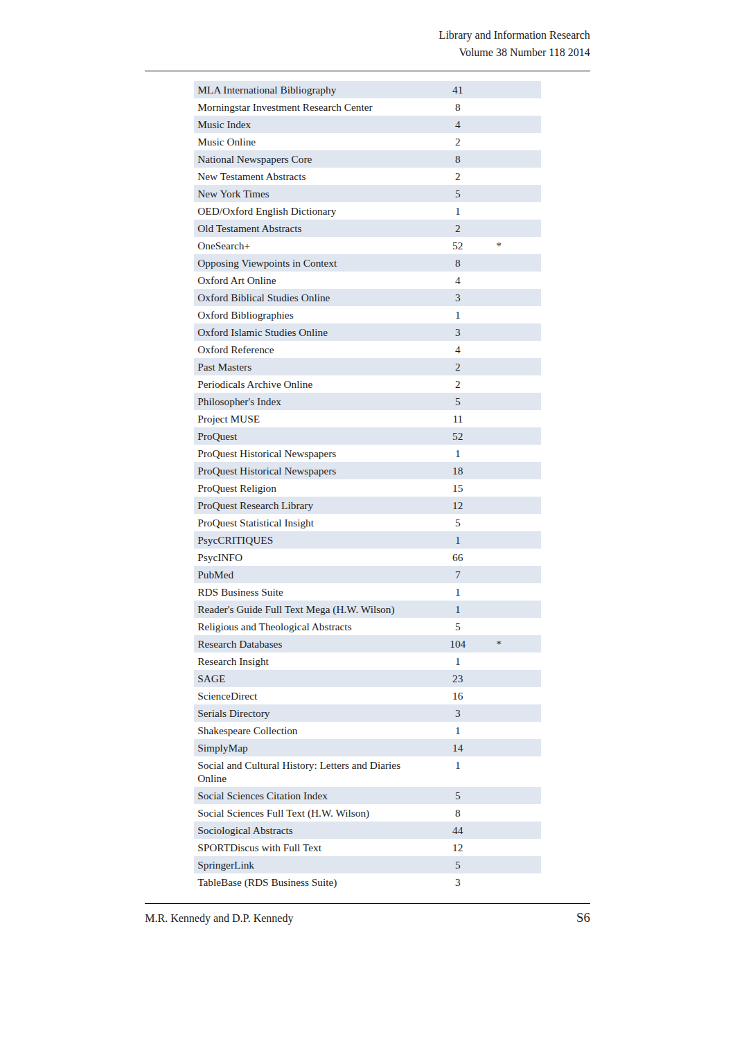Library and Information Research Volume 38 Number 118 2014
| MLA International Bibliography | 41 | |
| Morningstar Investment Research Center | 8 | |
| Music Index | 4 | |
| Music Online | 2 | |
| National Newspapers Core | 8 | |
| New Testament Abstracts | 2 | |
| New York Times | 5 | |
| OED/Oxford English Dictionary | 1 | |
| Old Testament Abstracts | 2 | |
| OneSearch+ | 52 | * |
| Opposing Viewpoints in Context | 8 | |
| Oxford Art Online | 4 | |
| Oxford Biblical Studies Online | 3 | |
| Oxford Bibliographies | 1 | |
| Oxford Islamic Studies Online | 3 | |
| Oxford Reference | 4 | |
| Past Masters | 2 | |
| Periodicals Archive Online | 2 | |
| Philosopher's Index | 5 | |
| Project MUSE | 11 | |
| ProQuest | 52 | |
| ProQuest Historical Newspapers | 1 | |
| ProQuest Historical Newspapers | 18 | |
| ProQuest Religion | 15 | |
| ProQuest Research Library | 12 | |
| ProQuest Statistical Insight | 5 | |
| PsycCRITIQUES | 1 | |
| PsycINFO | 66 | |
| PubMed | 7 | |
| RDS Business Suite | 1 | |
| Reader's Guide Full Text Mega (H.W. Wilson) | 1 | |
| Religious and Theological Abstracts | 5 | |
| Research Databases | 104 | * |
| Research Insight | 1 | |
| SAGE | 23 | |
| ScienceDirect | 16 | |
| Serials Directory | 3 | |
| Shakespeare Collection | 1 | |
| SimplyMap | 14 | |
| Social and Cultural History: Letters and Diaries Online | 1 | |
| Social Sciences Citation Index | 5 | |
| Social Sciences Full Text (H.W. Wilson) | 8 | |
| Sociological Abstracts | 44 | |
| SPORTDiscus with Full Text | 12 | |
| SpringerLink | 5 | |
| TableBase (RDS Business Suite) | 3 | |
M.R. Kennedy and D.P. Kennedy S6